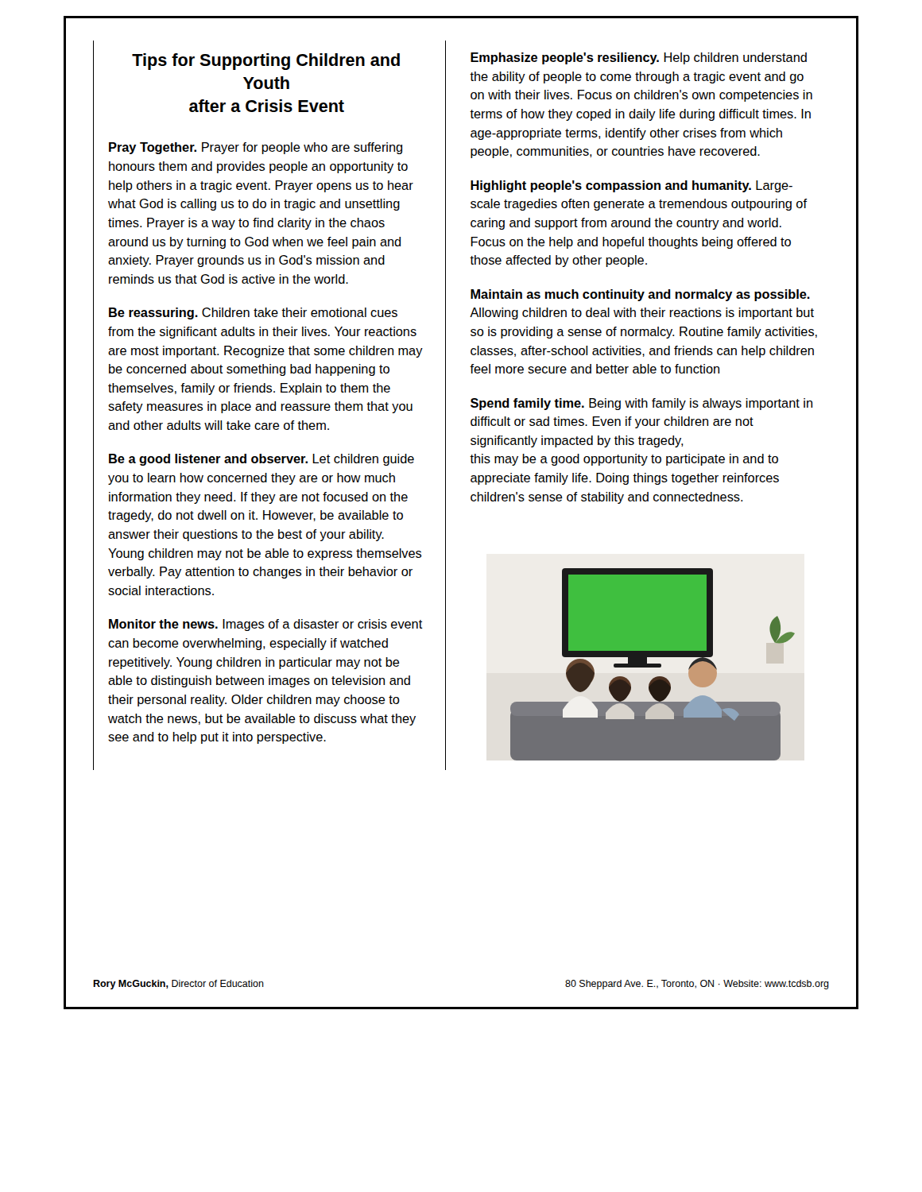Tips for Supporting Children and Youth
after a Crisis Event
Pray Together. Prayer for people who are suffering honours them and provides people an opportunity to help others in a tragic event. Prayer opens us to hear what God is calling us to do in tragic and unsettling times. Prayer is a way to find clarity in the chaos around us by turning to God when we feel pain and anxiety. Prayer grounds us in God's mission and reminds us that God is active in the world.
Be reassuring. Children take their emotional cues from the significant adults in their lives. Your reactions are most important. Recognize that some children may be concerned about something bad happening to themselves, family or friends. Explain to them the safety measures in place and reassure them that you and other adults will take care of them.
Be a good listener and observer. Let children guide you to learn how concerned they are or how much information they need. If they are not focused on the tragedy, do not dwell on it. However, be available to answer their questions to the best of your ability.
Young children may not be able to express themselves verbally. Pay attention to changes in their behavior or social interactions.
Monitor the news. Images of a disaster or crisis event can become overwhelming, especially if watched repetitively. Young children in particular may not be able to distinguish between images on television and their personal reality. Older children may choose to watch the news, but be available to discuss what they see and to help put it into perspective.
Emphasize people's resiliency. Help children understand the ability of people to come through a tragic event and go on with their lives. Focus on children's own competencies in terms of how they coped in daily life during difficult times. In age-appropriate terms, identify other crises from which people, communities, or countries have recovered.
Highlight people's compassion and humanity. Large-scale tragedies often generate a tremendous outpouring of caring and support from around the country and world. Focus on the help and hopeful thoughts being offered to those affected by other people.
Maintain as much continuity and normalcy as possible. Allowing children to deal with their reactions is important but so is providing a sense of normalcy. Routine family activities, classes, after-school activities, and friends can help children feel more secure and better able to function
Spend family time. Being with family is always important in difficult or sad times. Even if your children are not significantly impacted by this tragedy,
this may be a good opportunity to participate in and to appreciate family life. Doing things together reinforces children's sense of stability and connectedness.
Rory McGuckin, Director of Education
80 Sheppard Ave. E., Toronto, ON · Website: www.tcdsb.org